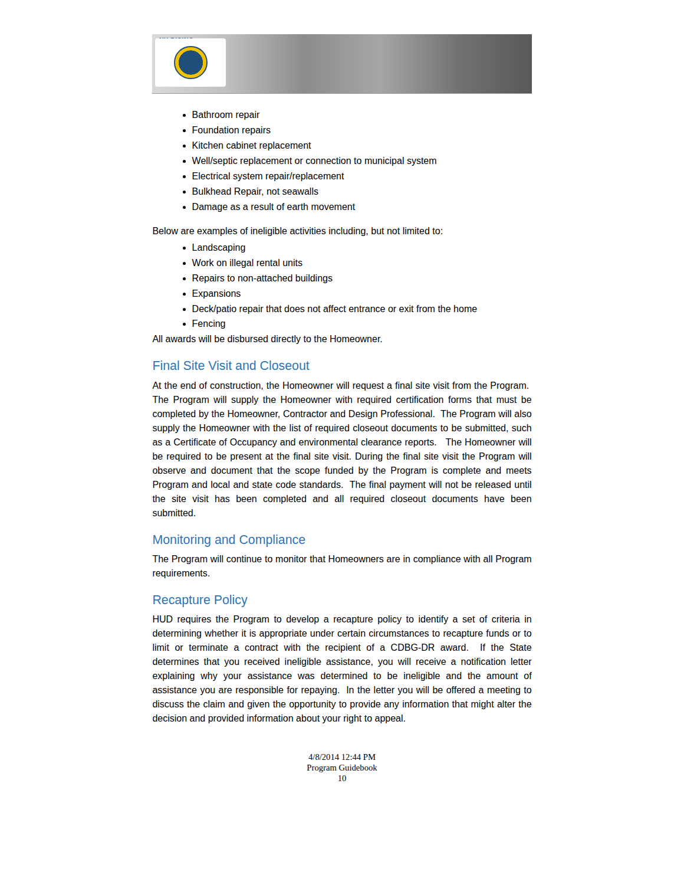NY RISING
Bathroom repair
Foundation repairs
Kitchen cabinet replacement
Well/septic replacement or connection to municipal system
Electrical system repair/replacement
Bulkhead Repair, not seawalls
Damage as a result of earth movement
Below are examples of ineligible activities including, but not limited to:
Landscaping
Work on illegal rental units
Repairs to non-attached buildings
Expansions
Deck/patio repair that does not affect entrance or exit from the home
Fencing
All awards will be disbursed directly to the Homeowner.
Final Site Visit and Closeout
At the end of construction, the Homeowner will request a final site visit from the Program. The Program will supply the Homeowner with required certification forms that must be completed by the Homeowner, Contractor and Design Professional. The Program will also supply the Homeowner with the list of required closeout documents to be submitted, such as a Certificate of Occupancy and environmental clearance reports. The Homeowner will be required to be present at the final site visit. During the final site visit the Program will observe and document that the scope funded by the Program is complete and meets Program and local and state code standards. The final payment will not be released until the site visit has been completed and all required closeout documents have been submitted.
Monitoring and Compliance
The Program will continue to monitor that Homeowners are in compliance with all Program requirements.
Recapture Policy
HUD requires the Program to develop a recapture policy to identify a set of criteria in determining whether it is appropriate under certain circumstances to recapture funds or to limit or terminate a contract with the recipient of a CDBG-DR award. If the State determines that you received ineligible assistance, you will receive a notification letter explaining why your assistance was determined to be ineligible and the amount of assistance you are responsible for repaying. In the letter you will be offered a meeting to discuss the claim and given the opportunity to provide any information that might alter the decision and provided information about your right to appeal.
4/8/2014 12:44 PM
Program Guidebook
10